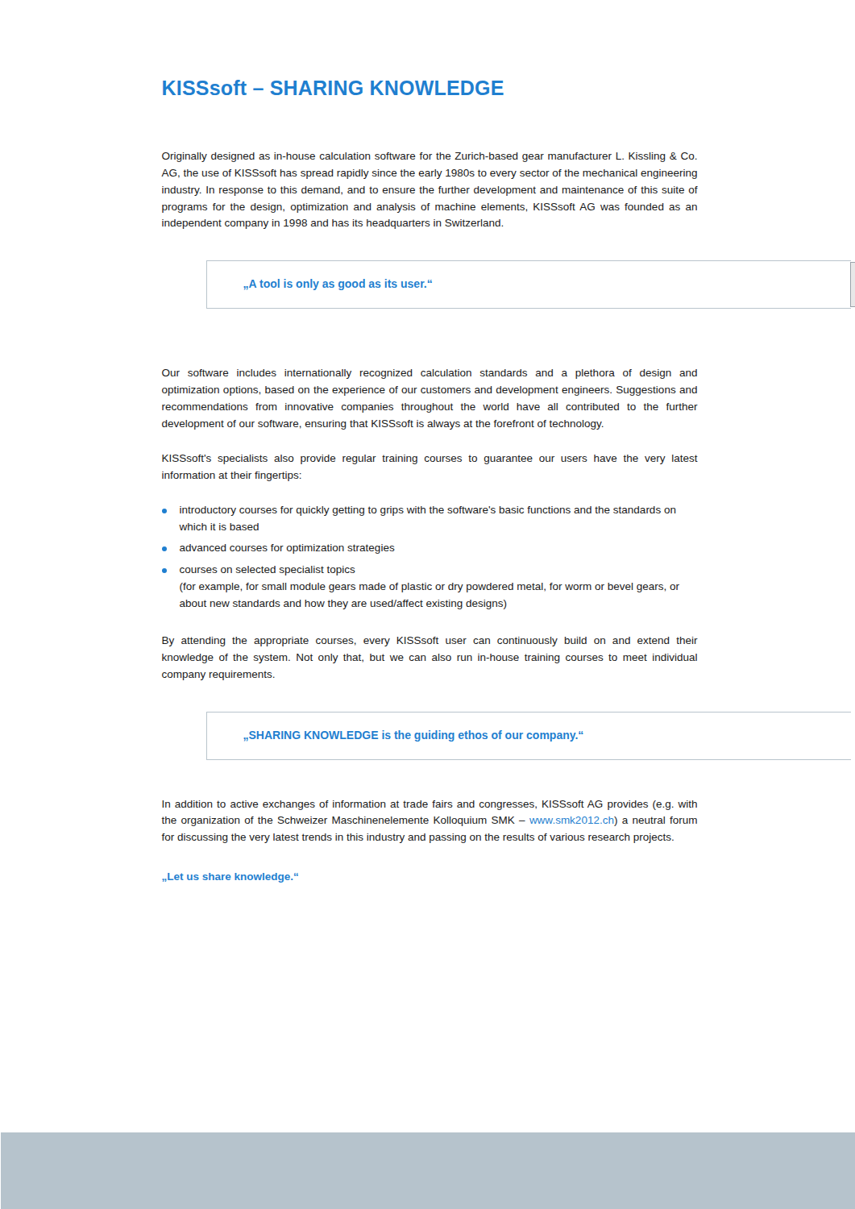KISSsoft – SHARING KNOWLEDGE
Originally designed as in-house calculation software for the Zurich-based gear manufacturer L. Kissling & Co. AG, the use of KISSsoft has spread rapidly since the early 1980s to every sector of the mechanical engineering industry. In response to this demand, and to ensure the further development and maintenance of this suite of programs for the design, optimization and analysis of machine elements, KISSsoft AG was founded as an independent company in 1998 and has its headquarters in Switzerland.
„A tool is only as good as its user.“
Our software includes internationally recognized calculation standards and a plethora of design and optimization options, based on the experience of our customers and development engineers. Suggestions and recommendations from innovative companies throughout the world have all contributed to the further development of our software, ensuring that KISSsoft is always at the forefront of technology.
KISSsoft's specialists also provide regular training courses to guarantee our users have the very latest information at their fingertips:
introductory courses for quickly getting to grips with the software's basic functions and the standards on which it is based
advanced courses for optimization strategies
courses on selected specialist topics(for example, for small module gears made of plastic or dry powdered metal, for worm or bevel gears, or about new standards and how they are used/affect existing designs)
By attending the appropriate courses, every KISSsoft user can continuously build on and extend their knowledge of the system. Not only that, but we can also run in-house training courses to meet individual company requirements.
„SHARING KNOWLEDGE is the guiding ethos of our company.“
In addition to active exchanges of information at trade fairs and congresses, KISSsoft AG provides (e.g. with the organization of the Schweizer Maschinenelemente Kolloquium SMK – www.smk2012.ch) a neutral forum for discussing the very latest trends in this industry and passing on the results of various research projects.
„Let us share knowledge.“